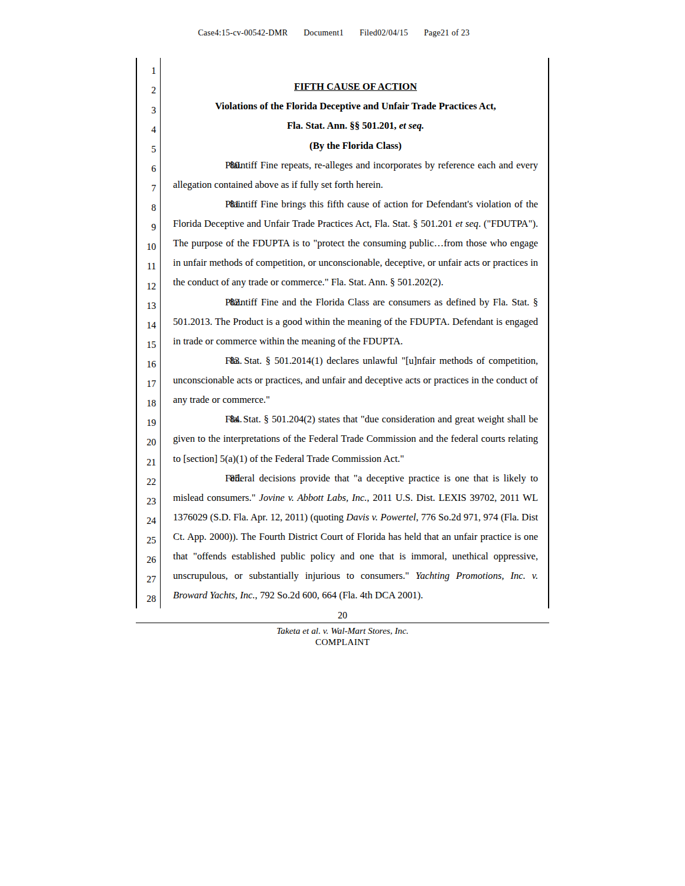Case4:15-cv-00542-DMR Document1 Filed02/04/15 Page21 of 23
1
2
3
4
5
6
7
8
9
10
11
12
13
14
15
16
17
18
19
20
21
22
23
24
25
26
27
28
FIFTH CAUSE OF ACTION
Violations of the Florida Deceptive and Unfair Trade Practices Act,
Fla. Stat. Ann. §§ 501.201, et seq.
(By the Florida Class)
80. Plaintiff Fine repeats, re-alleges and incorporates by reference each and every allegation contained above as if fully set forth herein.
81. Plaintiff Fine brings this fifth cause of action for Defendant's violation of the Florida Deceptive and Unfair Trade Practices Act, Fla. Stat. § 501.201 et seq. ("FDUTPA"). The purpose of the FDUPTA is to "protect the consuming public…from those who engage in unfair methods of competition, or unconscionable, deceptive, or unfair acts or practices in the conduct of any trade or commerce." Fla. Stat. Ann. § 501.202(2).
82. Plaintiff Fine and the Florida Class are consumers as defined by Fla. Stat. § 501.2013. The Product is a good within the meaning of the FDUPTA. Defendant is engaged in trade or commerce within the meaning of the FDUPTA.
83. Fla. Stat. § 501.2014(1) declares unlawful "[u]nfair methods of competition, unconscionable acts or practices, and unfair and deceptive acts or practices in the conduct of any trade or commerce."
84. Fla. Stat. § 501.204(2) states that "due consideration and great weight shall be given to the interpretations of the Federal Trade Commission and the federal courts relating to [section] 5(a)(1) of the Federal Trade Commission Act."
85. Federal decisions provide that "a deceptive practice is one that is likely to mislead consumers." Jovine v. Abbott Labs, Inc., 2011 U.S. Dist. LEXIS 39702, 2011 WL 1376029 (S.D. Fla. Apr. 12, 2011) (quoting Davis v. Powertel, 776 So.2d 971, 974 (Fla. Dist Ct. App. 2000)). The Fourth District Court of Florida has held that an unfair practice is one that "offends established public policy and one that is immoral, unethical oppressive, unscrupulous, or substantially injurious to consumers." Yachting Promotions, Inc. v. Broward Yachts, Inc., 792 So.2d 600, 664 (Fla. 4th DCA 2001).
20
Taketa et al. v. Wal-Mart Stores, Inc.
COMPLAINT